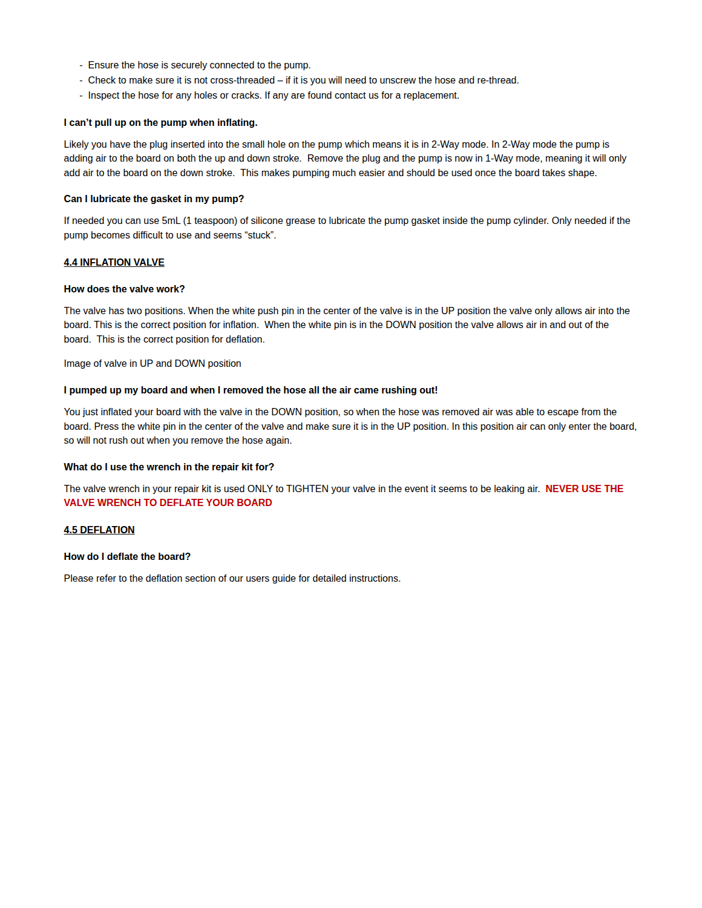Ensure the hose is securely connected to the pump.
Check to make sure it is not cross-threaded – if it is you will need to unscrew the hose and re-thread.
Inspect the hose for any holes or cracks. If any are found contact us for a replacement.
I can’t pull up on the pump when inflating.
Likely you have the plug inserted into the small hole on the pump which means it is in 2-Way mode. In 2-Way mode the pump is adding air to the board on both the up and down stroke. Remove the plug and the pump is now in 1-Way mode, meaning it will only add air to the board on the down stroke. This makes pumping much easier and should be used once the board takes shape.
Can I lubricate the gasket in my pump?
If needed you can use 5mL (1 teaspoon) of silicone grease to lubricate the pump gasket inside the pump cylinder. Only needed if the pump becomes difficult to use and seems “stuck”.
4.4 INFLATION VALVE
How does the valve work?
The valve has two positions. When the white push pin in the center of the valve is in the UP position the valve only allows air into the board. This is the correct position for inflation. When the white pin is in the DOWN position the valve allows air in and out of the board. This is the correct position for deflation.
Image of valve in UP and DOWN position
I pumped up my board and when I removed the hose all the air came rushing out!
You just inflated your board with the valve in the DOWN position, so when the hose was removed air was able to escape from the board. Press the white pin in the center of the valve and make sure it is in the UP position. In this position air can only enter the board, so will not rush out when you remove the hose again.
What do I use the wrench in the repair kit for?
The valve wrench in your repair kit is used ONLY to TIGHTEN your valve in the event it seems to be leaking air. NEVER USE THE VALVE WRENCH TO DEFLATE YOUR BOARD
4.5 DEFLATION
How do I deflate the board?
Please refer to the deflation section of our users guide for detailed instructions.